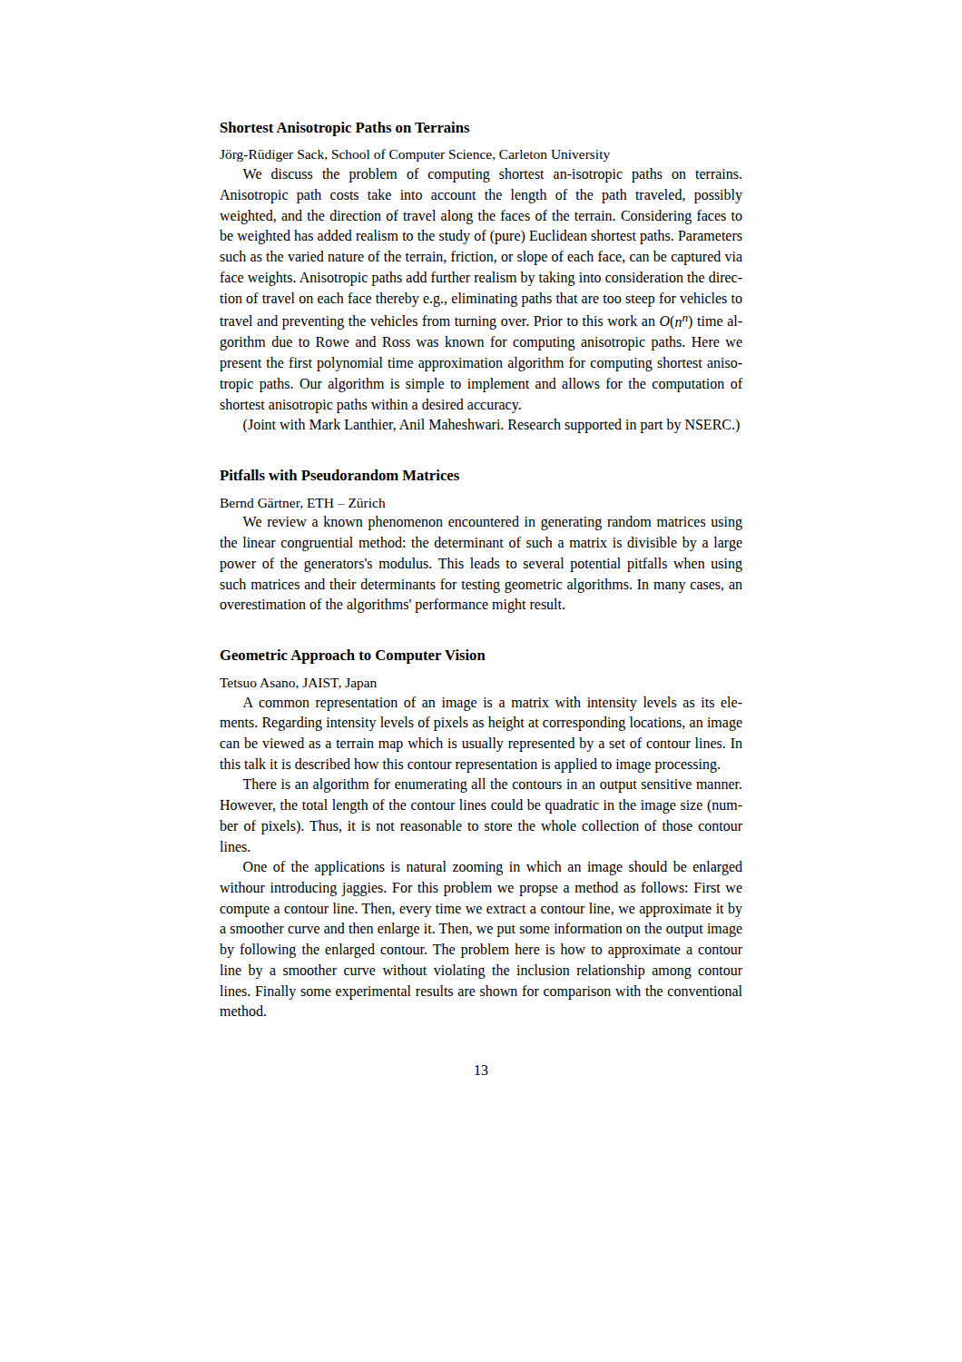Shortest Anisotropic Paths on Terrains
Jörg-Rüdiger Sack, School of Computer Science, Carleton University
We discuss the problem of computing shortest an-isotropic paths on terrains. Anisotropic path costs take into account the length of the path traveled, possibly weighted, and the direction of travel along the faces of the terrain. Considering faces to be weighted has added realism to the study of (pure) Euclidean shortest paths. Parameters such as the varied nature of the terrain, friction, or slope of each face, can be captured via face weights. Anisotropic paths add further realism by taking into consideration the direction of travel on each face thereby e.g., eliminating paths that are too steep for vehicles to travel and preventing the vehicles from turning over. Prior to this work an O(nn) time algorithm due to Rowe and Ross was known for computing anisotropic paths. Here we present the first polynomial time approximation algorithm for computing shortest anisotropic paths. Our algorithm is simple to implement and allows for the computation of shortest anisotropic paths within a desired accuracy.
(Joint with Mark Lanthier, Anil Maheshwari. Research supported in part by NSERC.)
Pitfalls with Pseudorandom Matrices
Bernd Gärtner, ETH – Zürich
We review a known phenomenon encountered in generating random matrices using the linear congruential method: the determinant of such a matrix is divisible by a large power of the generators's modulus. This leads to several potential pitfalls when using such matrices and their determinants for testing geometric algorithms. In many cases, an overestimation of the algorithms' performance might result.
Geometric Approach to Computer Vision
Tetsuo Asano, JAIST, Japan
A common representation of an image is a matrix with intensity levels as its elements. Regarding intensity levels of pixels as height at corresponding locations, an image can be viewed as a terrain map which is usually represented by a set of contour lines. In this talk it is described how this contour representation is applied to image processing.
There is an algorithm for enumerating all the contours in an output sensitive manner. However, the total length of the contour lines could be quadratic in the image size (number of pixels). Thus, it is not reasonable to store the whole collection of those contour lines.
One of the applications is natural zooming in which an image should be enlarged withour introducing jaggies. For this problem we propse a method as follows: First we compute a contour line. Then, every time we extract a contour line, we approximate it by a smoother curve and then enlarge it. Then, we put some information on the output image by following the enlarged contour. The problem here is how to approximate a contour line by a smoother curve without violating the inclusion relationship among contour lines. Finally some experimental results are shown for comparison with the conventional method.
13